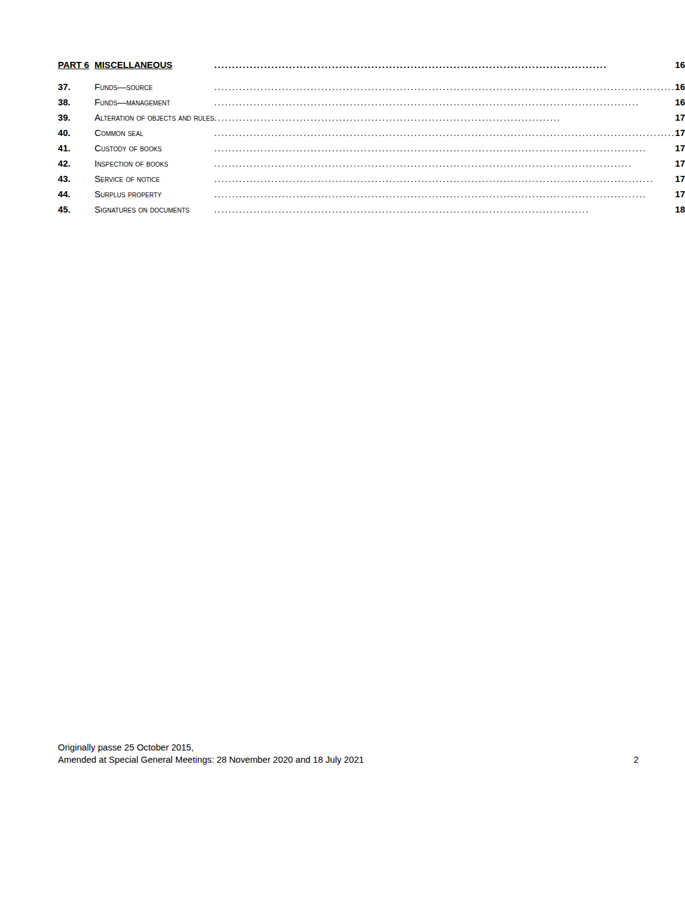| PART 6 | MISCELLANEOUS | .............................................................................................................. | 16 |
| 37. | Funds—source | ................................................................................................................................. | 16 |
| 38. | Funds—management | ....................................................................................................................... | 16 |
| 39. | Alteration of objects and rules | ................................................................................................. | 17 |
| 40. | Common seal | ................................................................................................................................. | 17 |
| 41. | Custody of books | ......................................................................................................................... | 17 |
| 42. | Inspection of books | ..................................................................................................................... | 17 |
| 43. | Service of notice | ........................................................................................................................... | 17 |
| 44. | Surplus property | ......................................................................................................................... | 17 |
| 45. | Signatures on documents | ......................................................................................................... | 18 |
Originally passe 25 October 2015,
Amended at Special General Meetings: 28 November 2020 and 18 July 2021
2